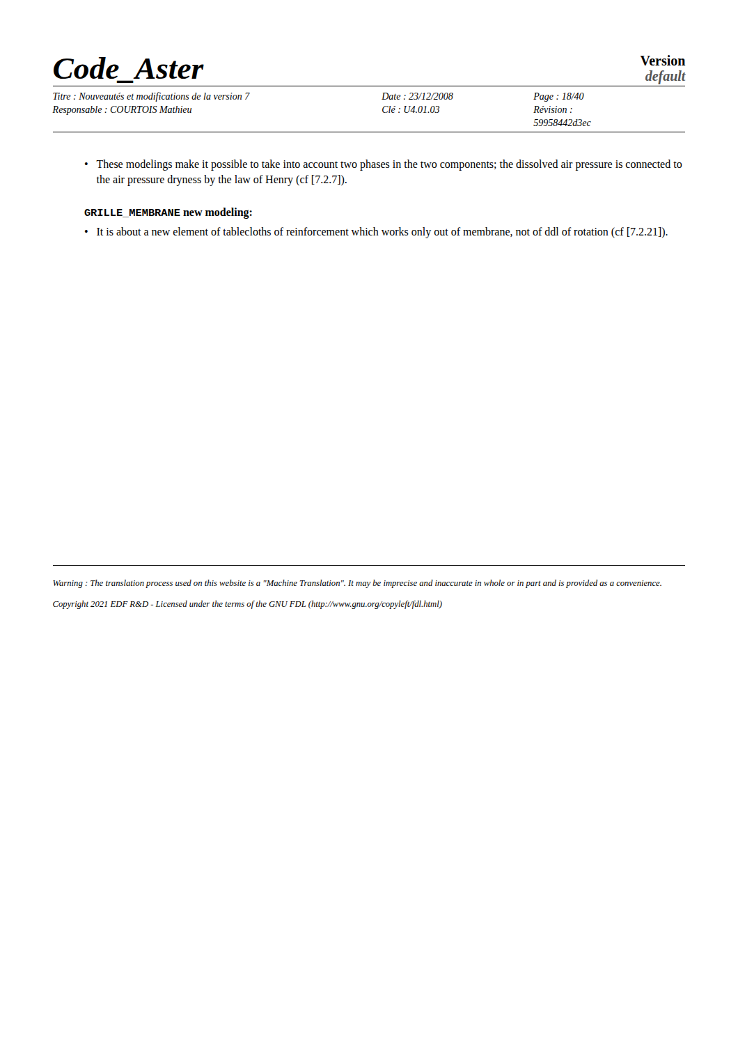Code_Aster
Version
default
| Titre : Nouveautés et modifications de la version 7 | Date : 23/12/2008 | Page : 18/40 |
| Responsable : COURTOIS Mathieu | Clé : U4.01.03 | Révision : 59958442d3ec |
These modelings make it possible to take into account two phases in the two components; the dissolved air pressure is connected to the air pressure dryness by the law of Henry (cf [7.2.7]).
GRILLE_MEMBRANE new modeling:
It is about a new element of tablecloths of reinforcement which works only out of membrane, not of ddl of rotation (cf [7.2.21]).
Warning : The translation process used on this website is a "Machine Translation". It may be imprecise and inaccurate in whole or in part and is provided as a convenience.
Copyright 2021 EDF R&D - Licensed under the terms of the GNU FDL (http://www.gnu.org/copyleft/fdl.html)